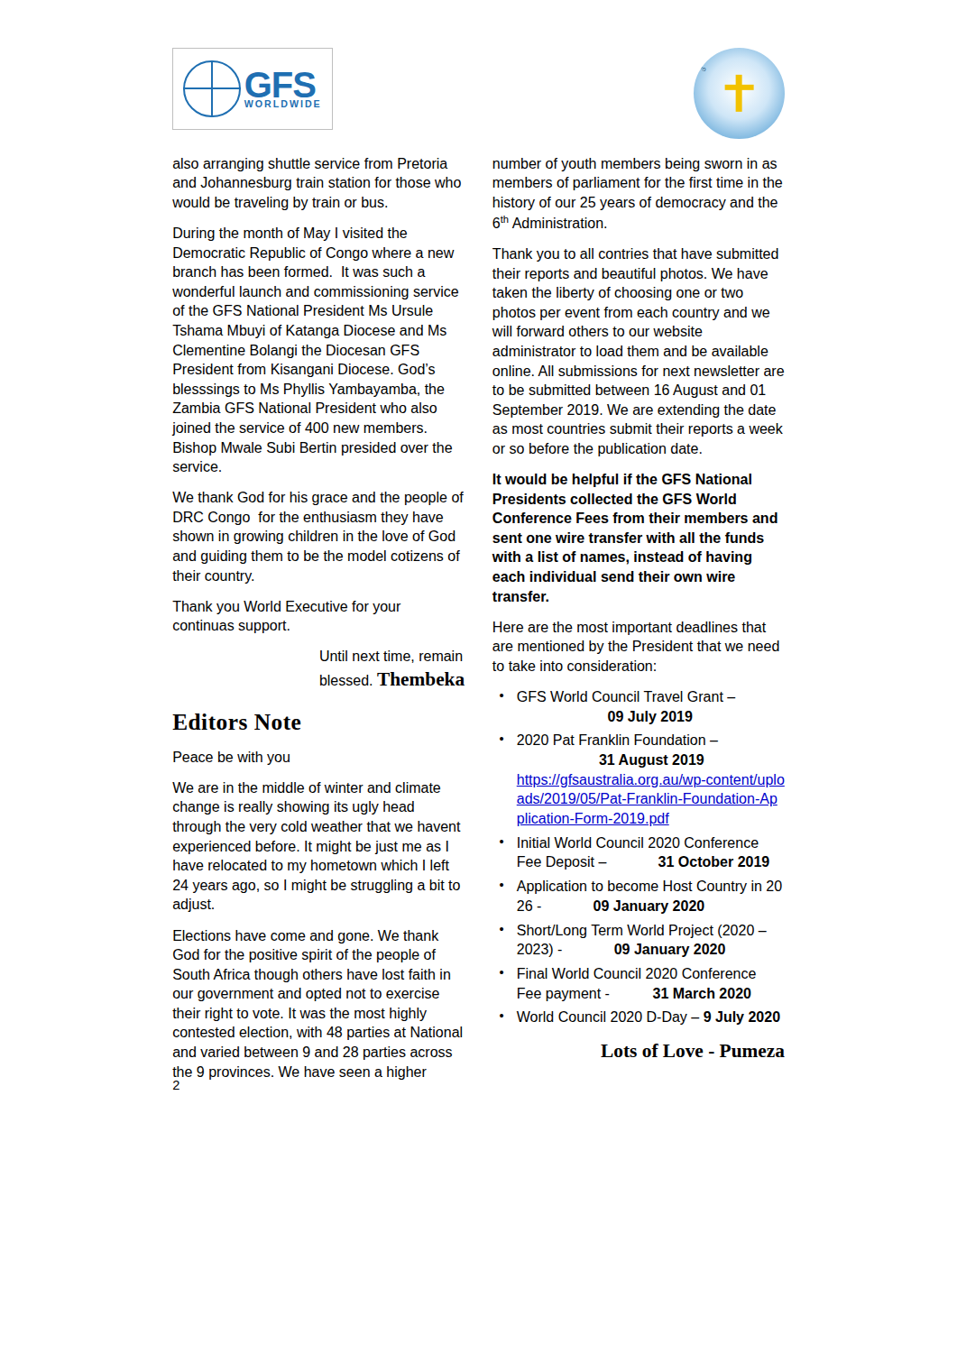GFS WORLDWIDE
Growing GFS together in prayer and action
also arranging shuttle service from Pretoria and Johannesburg train station for those who would be traveling by train or bus.
During the month of May I visited the Democratic Republic of Congo where a new branch has been formed. It was such a wonderful launch and commissioning service of the GFS National President Ms Ursule Tshama Mbuyi of Katanga Diocese and Ms Clementine Bolangi the Diocesan GFS President from Kisangani Diocese. God’s blesssings to Ms Phyllis Yambayamba, the Zambia GFS National President who also joined the service of 400 new members. Bishop Mwale Subi Bertin presided over the service.
We thank God for his grace and the people of DRC Congo for the enthusiasm they have shown in growing children in the love of God and guiding them to be the model cotizens of their country.
Thank you World Executive for your continuas support.
Until next time, remain
blessed. Thembeka
Editors Note
Peace be with you
We are in the middle of winter and climate change is really showing its ugly head through the very cold weather that we havent experienced before. It might be just me as I have relocated to my hometown which I left 24 years ago, so I might be struggling a bit to adjust.
Elections have come and gone. We thank God for the positive spirit of the people of South Africa though others have lost faith in our government and opted not to exercise their right to vote. It was the most highly contested election, with 48 parties at National and varied between 9 and 28 parties across the 9 provinces. We have seen a higher number of youth members being sworn in as members of parliament for the first time in the history of our 25 years of democracy and the 6th Administration.
Thank you to all contries that have submitted their reports and beautiful photos. We have taken the liberty of choosing one or two photos per event from each country and we will forward others to our website administrator to load them and be available online. All submissions for next newsletter are to be submitted between 16 August and 01 September 2019. We are extending the date as most countries submit their reports a week or so before the publication date.
It would be helpful if the GFS National Presidents collected the GFS World Conference Fees from their members and sent one wire transfer with all the funds with a list of names, instead of having each individual send their own wire transfer.
Here are the most important deadlines that are mentioned by the President that we need to take into consideration:
GFS World Council Travel Grant –
09 July 2019
2020 Pat Franklin Foundation –
31 August 2019
https://gfsaustralia.org.au/wp-content/uploads/2019/05/Pat-Franklin-Foundation-Application-Form-2019.pdf
Initial World Council 2020 Conference Fee Deposit – 31 October 2019
Application to become Host Country in 20 26 - 09 January 2020
Short/Long Term World Project (2020 – 2023) - 09 January 2020
Final World Council 2020 Conference Fee payment - 31 March 2020
World Council 2020 D-Day – 9 July 2020
Lots of Love - Pumeza
2